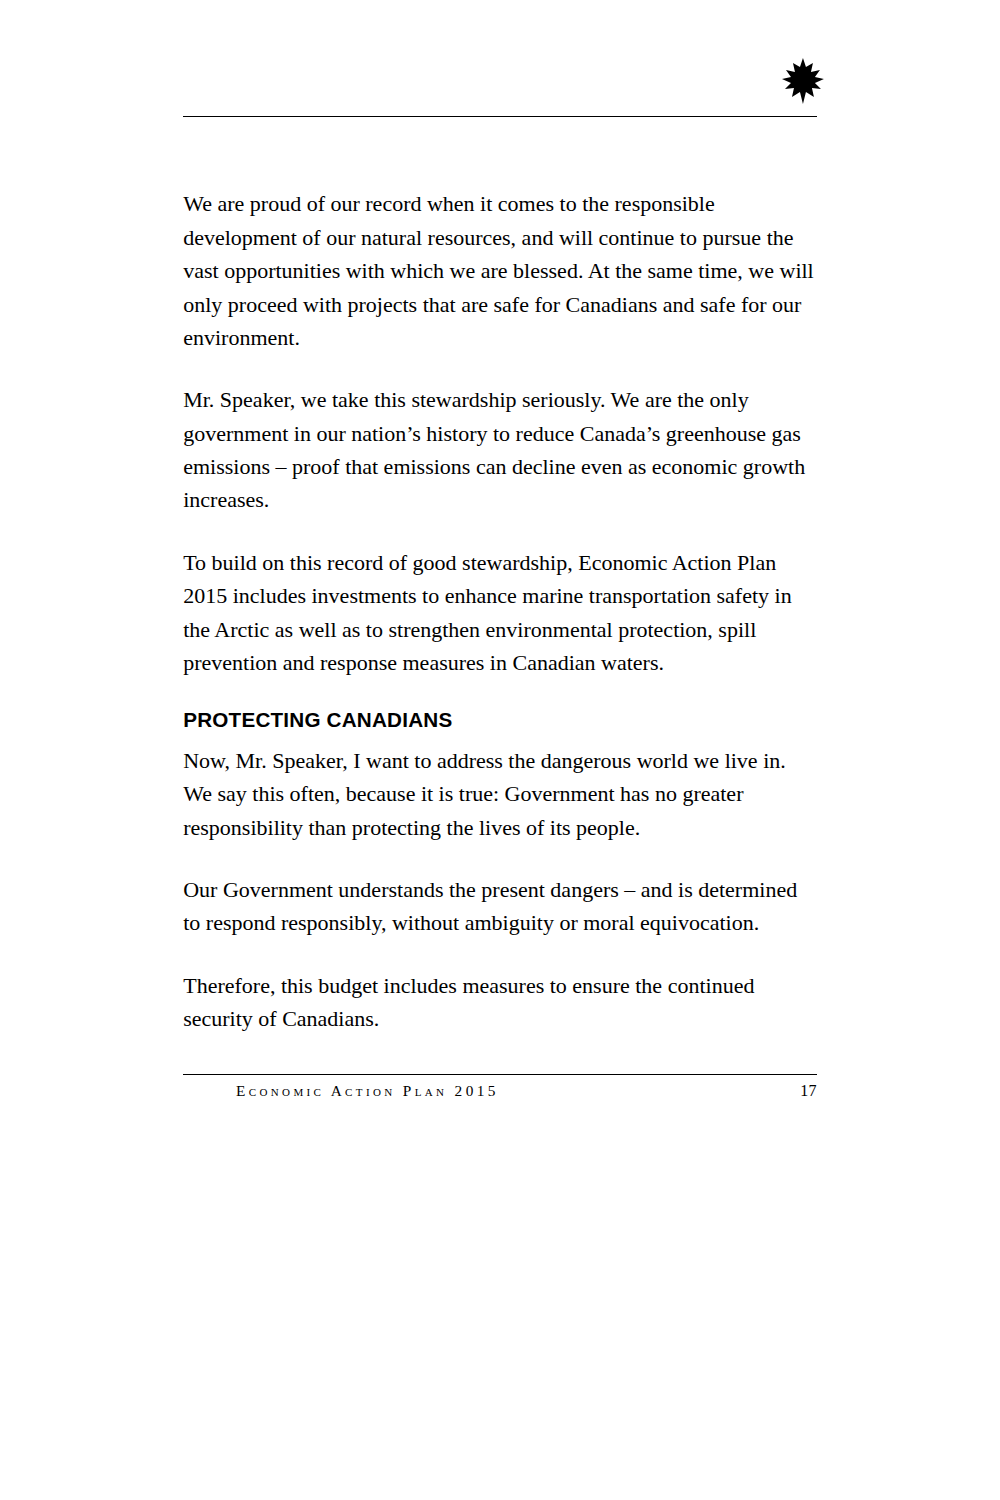We are proud of our record when it comes to the responsible development of our natural resources, and will continue to pursue the vast opportunities with which we are blessed. At the same time, we will only proceed with projects that are safe for Canadians and safe for our environment.
Mr. Speaker, we take this stewardship seriously. We are the only government in our nation’s history to reduce Canada’s greenhouse gas emissions – proof that emissions can decline even as economic growth increases.
To build on this record of good stewardship, Economic Action Plan 2015 includes investments to enhance marine transportation safety in the Arctic as well as to strengthen environmental protection, spill prevention and response measures in Canadian waters.
PROTECTING CANADIANS
Now, Mr. Speaker, I want to address the dangerous world we live in. We say this often, because it is true: Government has no greater responsibility than protecting the lives of its people.
Our Government understands the present dangers – and is determined to respond responsibly, without ambiguity or moral equivocation.
Therefore, this budget includes measures to ensure the continued security of Canadians.
Economic Action Plan 2015
17